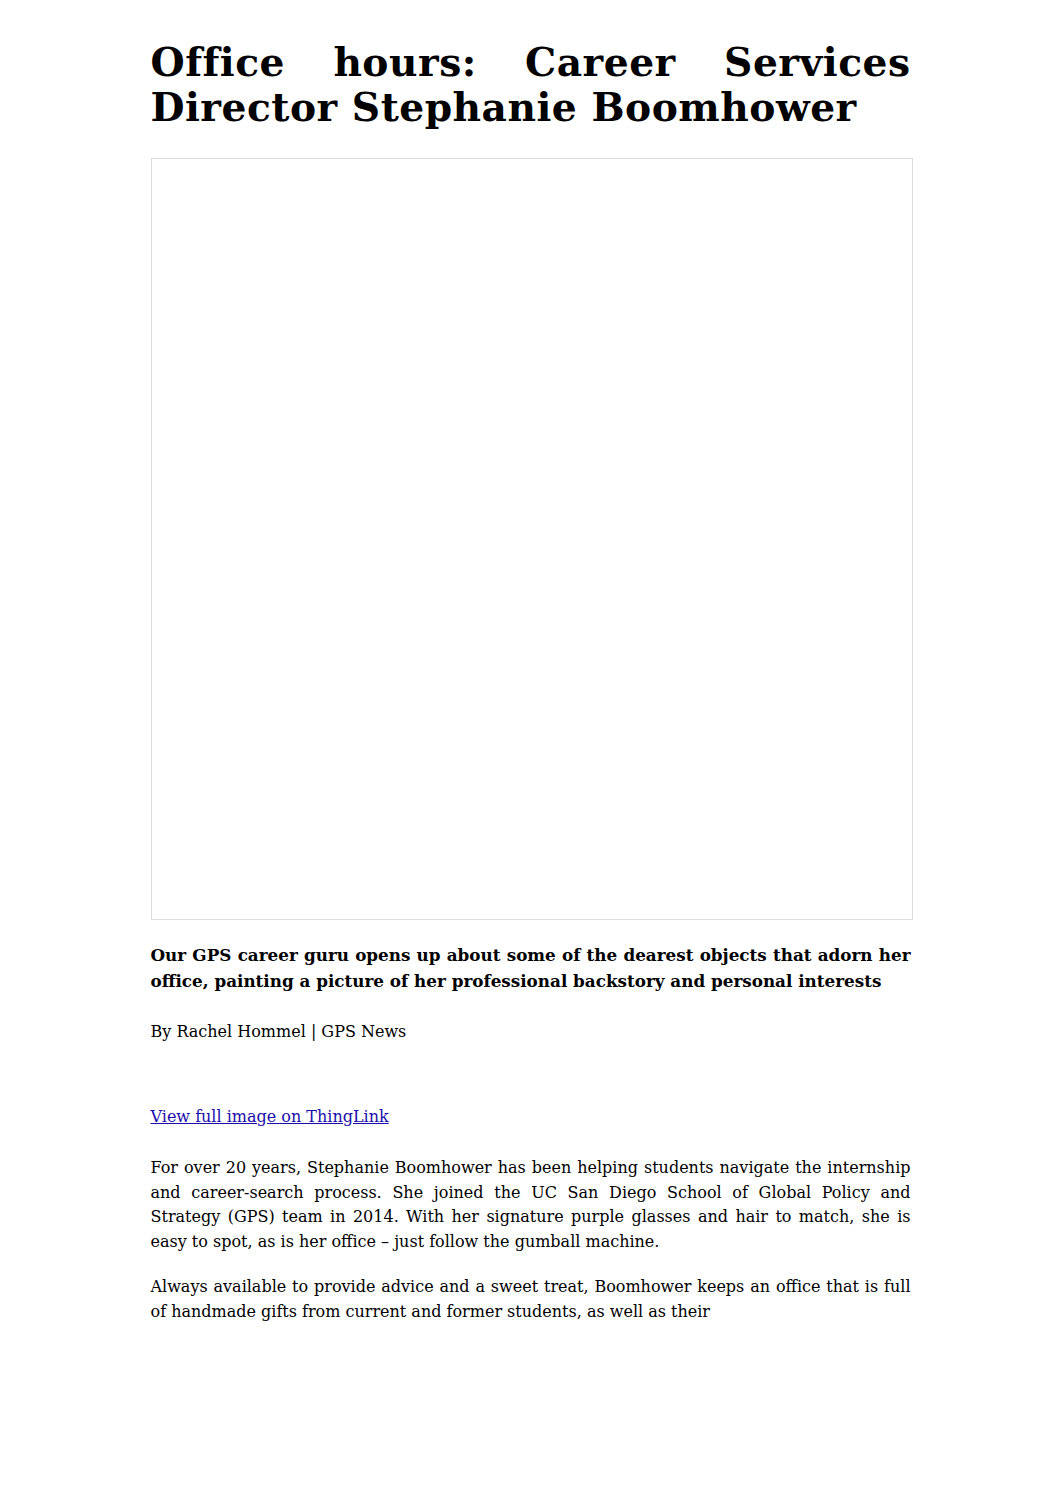Office hours: Career Services Director Stephanie Boomhower
Our GPS career guru opens up about some of the dearest objects that adorn her office, painting a picture of her professional backstory and personal interests
By Rachel Hommel | GPS News
View full image on ThingLink
For over 20 years, Stephanie Boomhower has been helping students navigate the internship and career-search process. She joined the UC San Diego School of Global Policy and Strategy (GPS) team in 2014. With her signature purple glasses and hair to match, she is easy to spot, as is her office – just follow the gumball machine.
Always available to provide advice and a sweet treat, Boomhower keeps an office that is full of handmade gifts from current and former students, as well as their